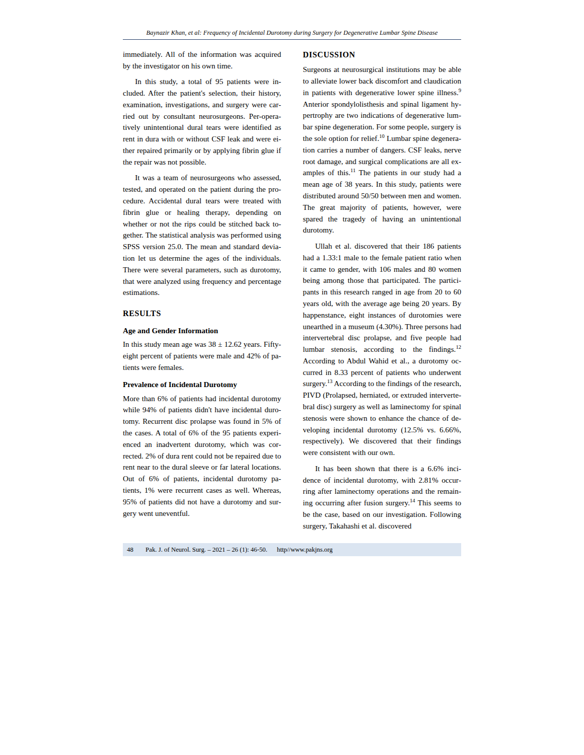Baynazir Khan, et al: Frequency of Incidental Durotomy during Surgery for Degenerative Lumbar Spine Disease
immediately. All of the information was acquired by the investigator on his own time.
In this study, a total of 95 patients were included. After the patient's selection, their history, examination, investigations, and surgery were carried out by consultant neurosurgeons. Per-operatively unintentional dural tears were identified as rent in dura with or without CSF leak and were either repaired primarily or by applying fibrin glue if the repair was not possible.
It was a team of neurosurgeons who assessed, tested, and operated on the patient during the procedure. Accidental dural tears were treated with fibrin glue or healing therapy, depending on whether or not the rips could be stitched back together. The statistical analysis was performed using SPSS version 25.0. The mean and standard deviation let us determine the ages of the individuals. There were several parameters, such as durotomy, that were analyzed using frequency and percentage estimations.
RESULTS
Age and Gender Information
In this study mean age was 38 ± 12.62 years. Fifty-eight percent of patients were male and 42% of patients were females.
Prevalence of Incidental Durotomy
More than 6% of patients had incidental durotomy while 94% of patients didn't have incidental durotomy. Recurrent disc prolapse was found in 5% of the cases. A total of 6% of the 95 patients experienced an inadvertent durotomy, which was corrected. 2% of dura rent could not be repaired due to rent near to the dural sleeve or far lateral locations. Out of 6% of patients, incidental durotomy patients, 1% were recurrent cases as well. Whereas, 95% of patients did not have a durotomy and surgery went uneventful.
DISCUSSION
Surgeons at neurosurgical institutions may be able to alleviate lower back discomfort and claudication in patients with degenerative lower spine illness.9 Anterior spondylolisthesis and spinal ligament hypertrophy are two indications of degenerative lumbar spine degeneration. For some people, surgery is the sole option for relief.10 Lumbar spine degeneration carries a number of dangers. CSF leaks, nerve root damage, and surgical complications are all examples of this.11 The patients in our study had a mean age of 38 years. In this study, patients were distributed around 50/50 between men and women. The great majority of patients, however, were spared the tragedy of having an unintentional durotomy.
Ullah et al. discovered that their 186 patients had a 1.33:1 male to the female patient ratio when it came to gender, with 106 males and 80 women being among those that participated. The participants in this research ranged in age from 20 to 60 years old, with the average age being 20 years. By happenstance, eight instances of durotomies were unearthed in a museum (4.30%). Three persons had intervertebral disc prolapse, and five people had lumbar stenosis, according to the findings.12 According to Abdul Wahid et al., a durotomy occurred in 8.33 percent of patients who underwent surgery.13 According to the findings of the research, PIVD (Prolapsed, herniated, or extruded intervertebral disc) surgery as well as laminectomy for spinal stenosis were shown to enhance the chance of developing incidental durotomy (12.5% vs. 6.66%, respectively). We discovered that their findings were consistent with our own.
It has been shown that there is a 6.6% incidence of incidental durotomy, with 2.81% occurring after laminectomy operations and the remaining occurring after fusion surgery.14 This seems to be the case, based on our investigation. Following surgery, Takahashi et al. discovered
48 Pak. J. of Neurol. Surg. – 2021 – 26 (1): 46-50. http//www.pakjns.org